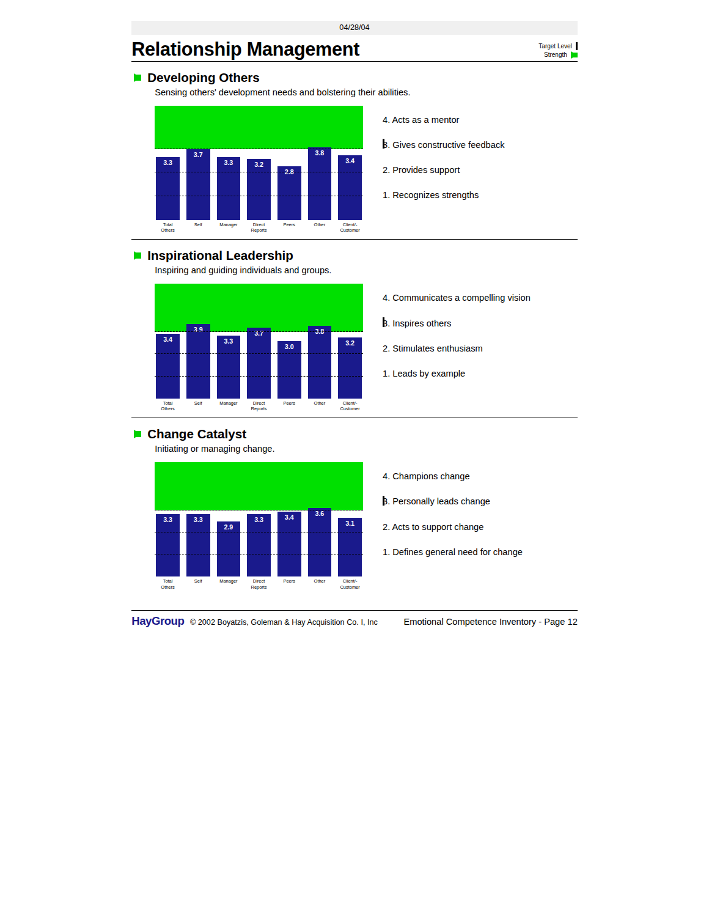04/28/04
Relationship Management
Target Level
Strength
Developing Others
Sensing others' development needs and bolstering their abilities.
3.3
3.7
3.3
3.2
2.8
3.8
3.4
Total
Others
Self
Manager
Direct
Reports
Peers
Other
Client/-
Customer
4. Acts as a mentor
3. Gives constructive feedback
2. Provides support
1. Recognizes strengths
Inspirational Leadership
Inspiring and guiding individuals and groups.
3.4
3.9
3.3
3.7
3.0
3.8
3.2
Total
Others
Self
Manager
Direct
Reports
Peers
Other
Client/-
Customer
4. Communicates a compelling vision
3. Inspires others
2. Stimulates enthusiasm
1. Leads by example
Change Catalyst
Initiating or managing change.
3.3
3.3
2.9
3.3
3.4
3.6
3.1
Total
Others
Self
Manager
Direct
Reports
Peers
Other
Client/-
Customer
4. Champions change
3. Personally leads change
2. Acts to support change
1. Defines general need for change
HayGroup © 2002 Boyatzis, Goleman & Hay Acquisition Co. I, Inc
Emotional Competence Inventory - Page 12